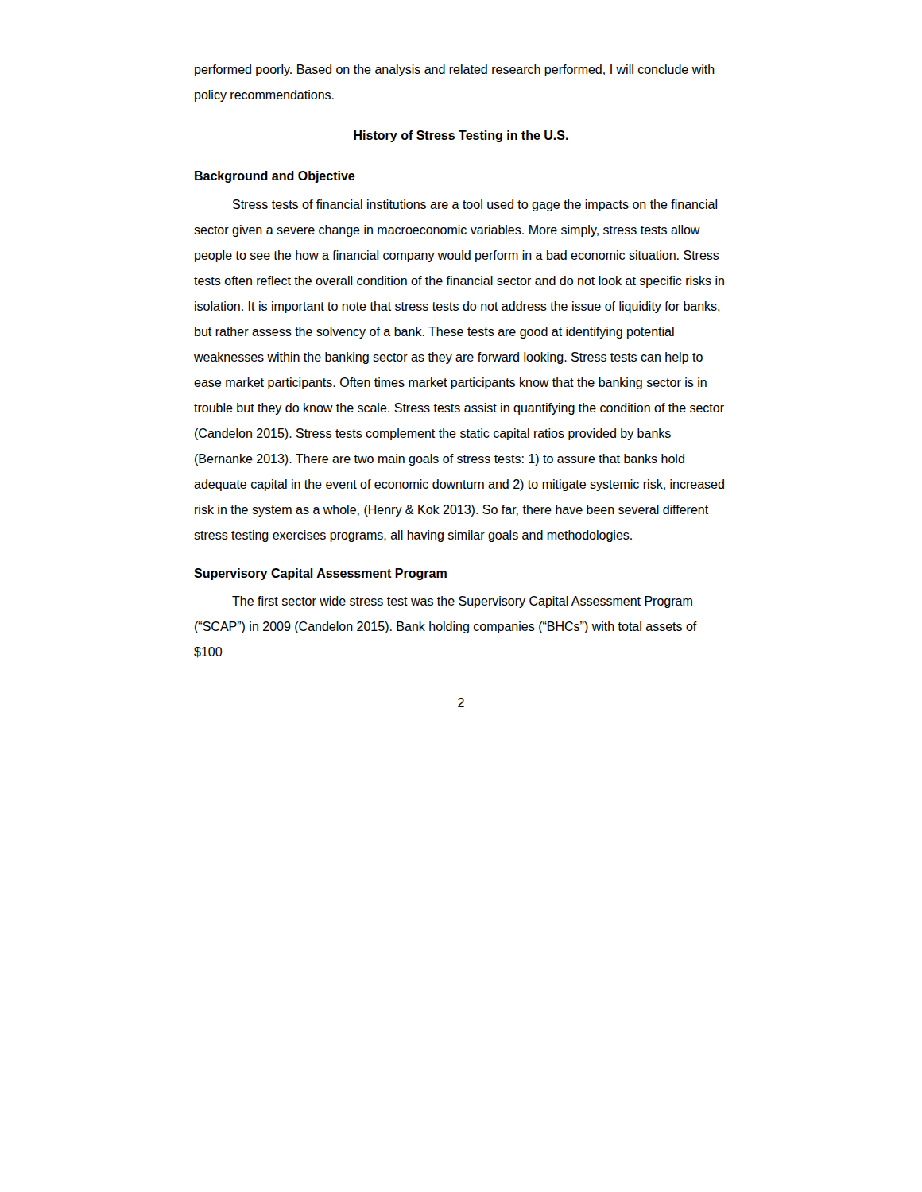performed poorly. Based on the analysis and related research performed, I will conclude with policy recommendations.
History of Stress Testing in the U.S.
Background and Objective
Stress tests of financial institutions are a tool used to gage the impacts on the financial sector given a severe change in macroeconomic variables. More simply, stress tests allow people to see the how a financial company would perform in a bad economic situation. Stress tests often reflect the overall condition of the financial sector and do not look at specific risks in isolation. It is important to note that stress tests do not address the issue of liquidity for banks, but rather assess the solvency of a bank. These tests are good at identifying potential weaknesses within the banking sector as they are forward looking. Stress tests can help to ease market participants. Often times market participants know that the banking sector is in trouble but they do know the scale. Stress tests assist in quantifying the condition of the sector (Candelon 2015). Stress tests complement the static capital ratios provided by banks (Bernanke 2013). There are two main goals of stress tests: 1) to assure that banks hold adequate capital in the event of economic downturn and 2) to mitigate systemic risk, increased risk in the system as a whole, (Henry & Kok 2013). So far, there have been several different stress testing exercises programs, all having similar goals and methodologies.
Supervisory Capital Assessment Program
The first sector wide stress test was the Supervisory Capital Assessment Program (“SCAP”) in 2009 (Candelon 2015). Bank holding companies (“BHCs”) with total assets of $100
2